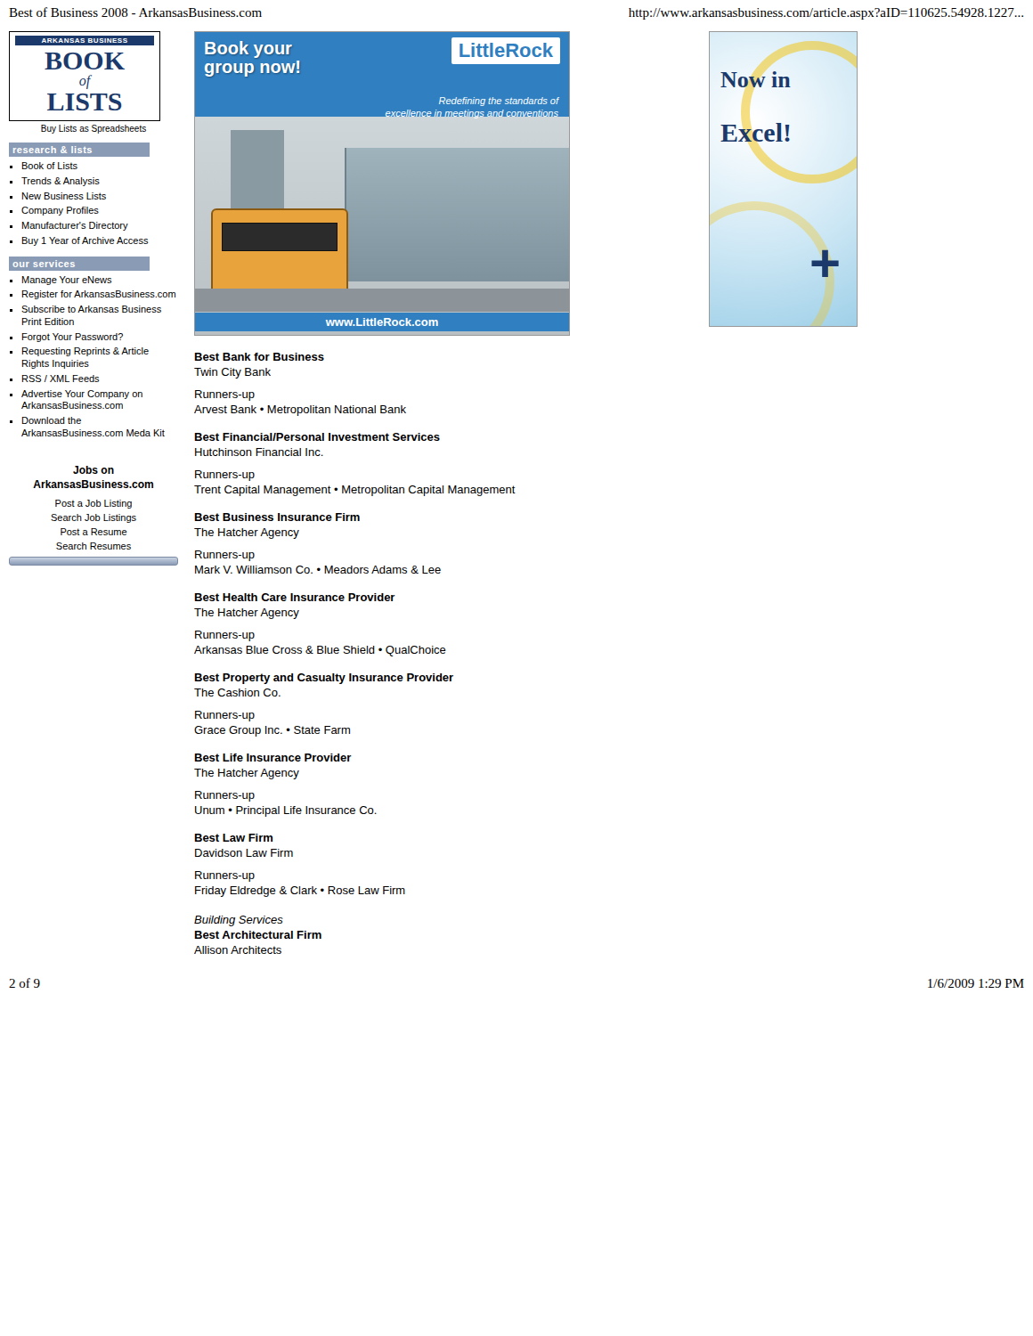Best of Business 2008 - ArkansasBusiness.com
http://www.arkansasbusiness.com/article.aspx?aID=110625.54928.1227...
ARKANSAS BUSINESS
BOOK
of
LISTS
Buy Lists as Spreadsheets
research & lists
Book of Lists
Trends & Analysis
New Business Lists
Company Profiles
Manufacturer's Directory
Buy 1 Year of Archive Access
our services
Manage Your eNews
Register for ArkansasBusiness.com
Subscribe to Arkansas Business Print Edition
Forgot Your Password?
Requesting Reprints & Article Rights Inquiries
RSS / XML Feeds
Advertise Your Company on ArkansasBusiness.com
Download the ArkansasBusiness.com Meda Kit
Jobs on
ArkansasBusiness.com
Post a Job Listing
Search Job Listings
Post a Resume
Search Resumes
Book your
group now!
LittleRock
Redefining the standards of
excellence in meetings and conventions
www.LittleRock.com
Best Bank for Business
Twin City Bank
Runners-up
Arvest Bank • Metropolitan National Bank
Best Financial/Personal Investment Services
Hutchinson Financial Inc.
Runners-up
Trent Capital Management • Metropolitan Capital Management
Best Business Insurance Firm
The Hatcher Agency
Runners-up
Mark V. Williamson Co. • Meadors Adams & Lee
Best Health Care Insurance Provider
The Hatcher Agency
Runners-up
Arkansas Blue Cross & Blue Shield • QualChoice
Best Property and Casualty Insurance Provider
The Cashion Co.
Runners-up
Grace Group Inc. • State Farm
Best Life Insurance Provider
The Hatcher Agency
Runners-up
Unum • Principal Life Insurance Co.
Best Law Firm
Davidson Law Firm
Runners-up
Friday Eldredge & Clark • Rose Law Firm
Building Services
Best Architectural Firm
Allison Architects
Now in
Excel!
+
2 of 9
1/6/2009 1:29 PM